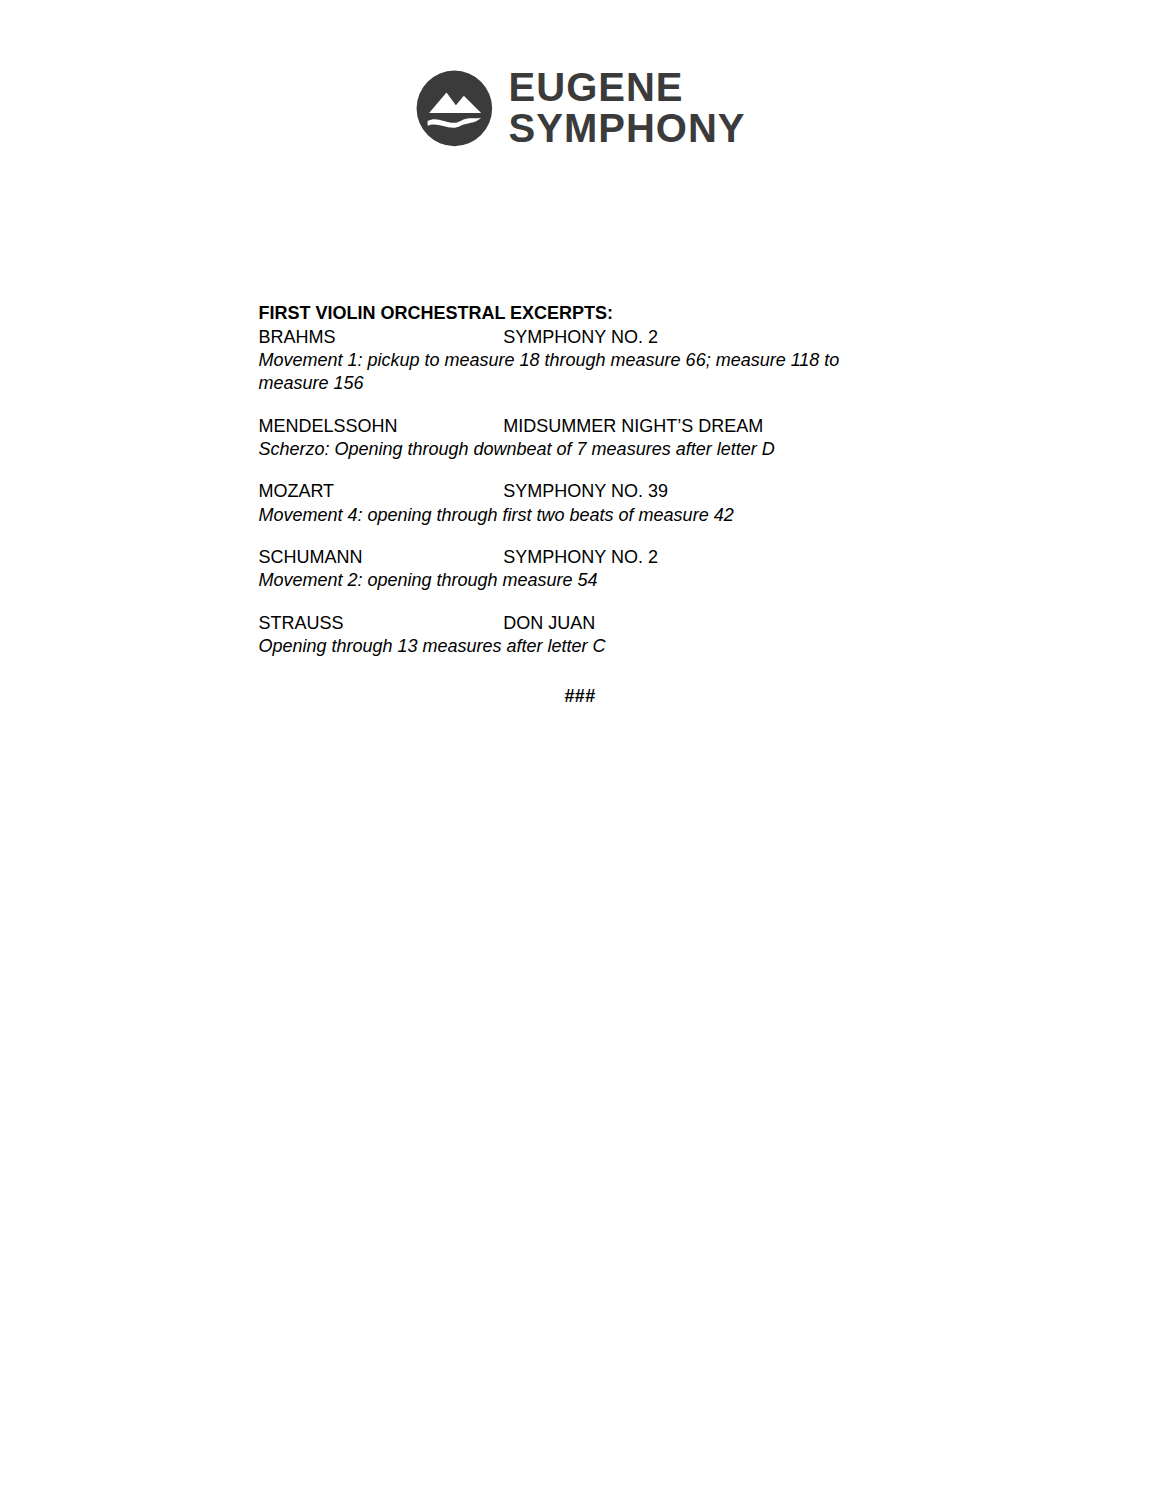EUGENE SYMPHONY
FIRST VIOLIN ORCHESTRAL EXCERPTS:
BRAHMS SYMPHONY NO. 2 Movement 1: pickup to measure 18 through measure 66; measure 118 to measure 156
MENDELSSOHN MIDSUMMER NIGHT’S DREAM Scherzo: Opening through downbeat of 7 measures after letter D
MOZART SYMPHONY NO. 39 Movement 4: opening through first two beats of measure 42
SCHUMANN SYMPHONY NO. 2 Movement 2: opening through measure 54
STRAUSS DON JUAN Opening through 13 measures after letter C
###